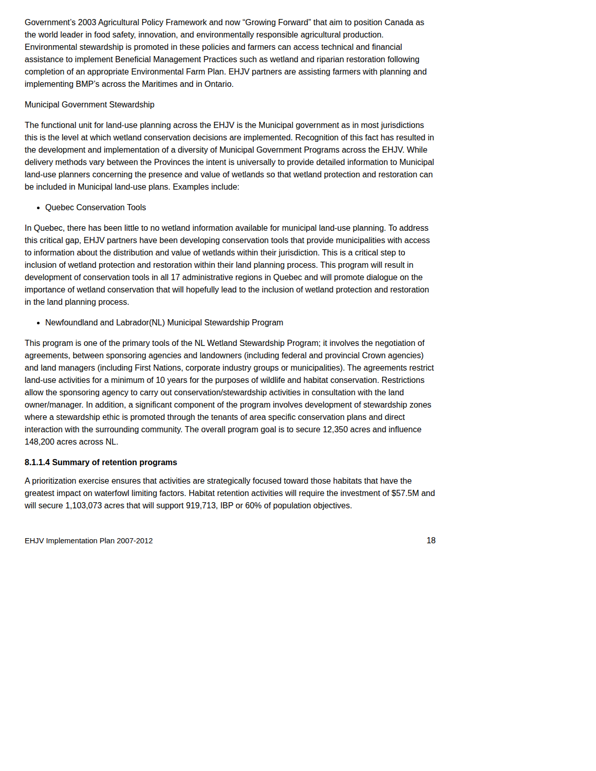Government’s 2003 Agricultural Policy Framework and now “Growing Forward” that aim to position Canada as the world leader in food safety, innovation, and environmentally responsible agricultural production. Environmental stewardship is promoted in these policies and farmers can access technical and financial assistance to implement Beneficial Management Practices such as wetland and riparian restoration following completion of an appropriate Environmental Farm Plan. EHJV partners are assisting farmers with planning and implementing BMP’s across the Maritimes and in Ontario.
Municipal Government Stewardship
The functional unit for land-use planning across the EHJV is the Municipal government as in most jurisdictions this is the level at which wetland conservation decisions are implemented. Recognition of this fact has resulted in the development and implementation of a diversity of Municipal Government Programs across the EHJV. While delivery methods vary between the Provinces the intent is universally to provide detailed information to Municipal land-use planners concerning the presence and value of wetlands so that wetland protection and restoration can be included in Municipal land-use plans. Examples include:
Quebec Conservation Tools
In Quebec, there has been little to no wetland information available for municipal land-use planning. To address this critical gap, EHJV partners have been developing conservation tools that provide municipalities with access to information about the distribution and value of wetlands within their jurisdiction. This is a critical step to inclusion of wetland protection and restoration within their land planning process. This program will result in development of conservation tools in all 17 administrative regions in Quebec and will promote dialogue on the importance of wetland conservation that will hopefully lead to the inclusion of wetland protection and restoration in the land planning process.
Newfoundland and Labrador(NL) Municipal Stewardship Program
This program is one of the primary tools of the NL Wetland Stewardship Program; it involves the negotiation of agreements, between sponsoring agencies and landowners (including federal and provincial Crown agencies) and land managers (including First Nations, corporate industry groups or municipalities). The agreements restrict land-use activities for a minimum of 10 years for the purposes of wildlife and habitat conservation. Restrictions allow the sponsoring agency to carry out conservation/stewardship activities in consultation with the land owner/manager. In addition, a significant component of the program involves development of stewardship zones where a stewardship ethic is promoted through the tenants of area specific conservation plans and direct interaction with the surrounding community. The overall program goal is to secure 12,350 acres and influence 148,200 acres across NL.
8.1.1.4 Summary of retention programs
A prioritization exercise ensures that activities are strategically focused toward those habitats that have the greatest impact on waterfowl limiting factors. Habitat retention activities will require the investment of $57.5M and will secure 1,103,073 acres that will support 919,713, IBP or 60% of population objectives.
EHJV Implementation Plan 2007-2012 18